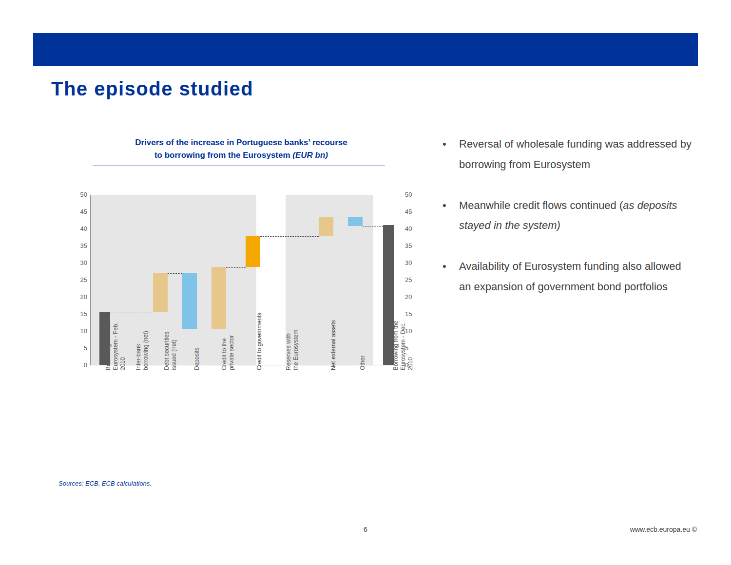The episode studied
Drivers of the increase in Portuguese banks’ recourse
to borrowing from the Eurosystem (EUR bn)
50
45
40
35
30
25
20
15
10
5
0
50
45
40
35
30
25
20
15
10
5
0
Borrowing from the
Eurosystem - Feb.
2010
Inter-bank
borrowing (net)
Debt securities
issued (net)
Deposits
Credit to the
private sector
Credit to governments
Reserves with
the Eurosystem
Net external assets
Other
Borrowing from the
Eurosystem - Dec.
2010
Sources: ECB, ECB calculations.
Reversal of wholesale funding was addressed by borrowing from Eurosystem
Meanwhile credit flows continued (as deposits stayed in the system)
Availability of Eurosystem funding also allowed an expansion of government bond portfolios
6
www.ecb.europa.eu ©